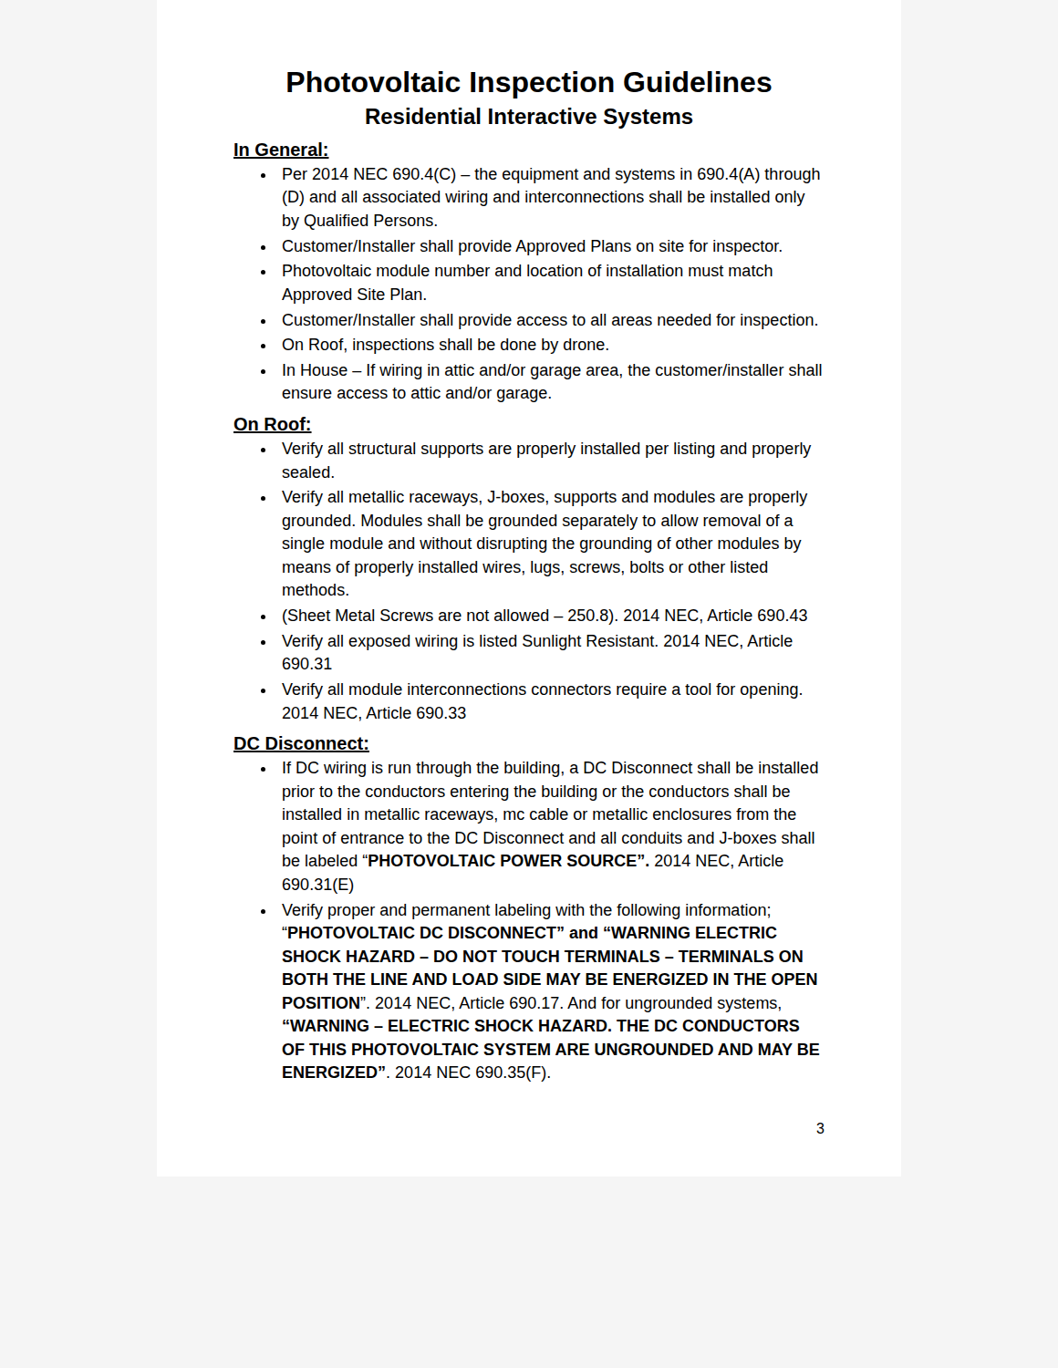Photovoltaic Inspection Guidelines
Residential Interactive Systems
In General:
Per 2014 NEC 690.4(C) – the equipment and systems in 690.4(A) through (D) and all associated wiring and interconnections shall be installed only by Qualified Persons.
Customer/Installer shall provide Approved Plans on site for inspector.
Photovoltaic module number and location of installation must match Approved Site Plan.
Customer/Installer shall provide access to all areas needed for inspection.
On Roof, inspections shall be done by drone.
In House – If wiring in attic and/or garage area, the customer/installer shall ensure access to attic and/or garage.
On Roof:
Verify all structural supports are properly installed per listing and properly sealed.
Verify all metallic raceways, J-boxes, supports and modules are properly grounded. Modules shall be grounded separately to allow removal of a single module and without disrupting the grounding of other modules by means of properly installed wires, lugs, screws, bolts or other listed methods.
(Sheet Metal Screws are not allowed – 250.8). 2014 NEC, Article 690.43
Verify all exposed wiring is listed Sunlight Resistant. 2014 NEC, Article 690.31
Verify all module interconnections connectors require a tool for opening. 2014 NEC, Article 690.33
DC Disconnect:
If DC wiring is run through the building, a DC Disconnect shall be installed prior to the conductors entering the building or the conductors shall be installed in metallic raceways, mc cable or metallic enclosures from the point of entrance to the DC Disconnect and all conduits and J-boxes shall be labeled “PHOTOVOLTAIC POWER SOURCE”. 2014 NEC, Article 690.31(E)
Verify proper and permanent labeling with the following information; “PHOTOVOLTAIC DC DISCONNECT” and “WARNING ELECTRIC SHOCK HAZARD – DO NOT TOUCH TERMINALS – TERMINALS ON BOTH THE LINE AND LOAD SIDE MAY BE ENERGIZED IN THE OPEN POSITION”. 2014 NEC, Article 690.17. And for ungrounded systems, “WARNING – ELECTRIC SHOCK HAZARD. THE DC CONDUCTORS OF THIS PHOTOVOLTAIC SYSTEM ARE UNGROUNDED AND MAY BE ENERGIZED”. 2014 NEC 690.35(F).
3